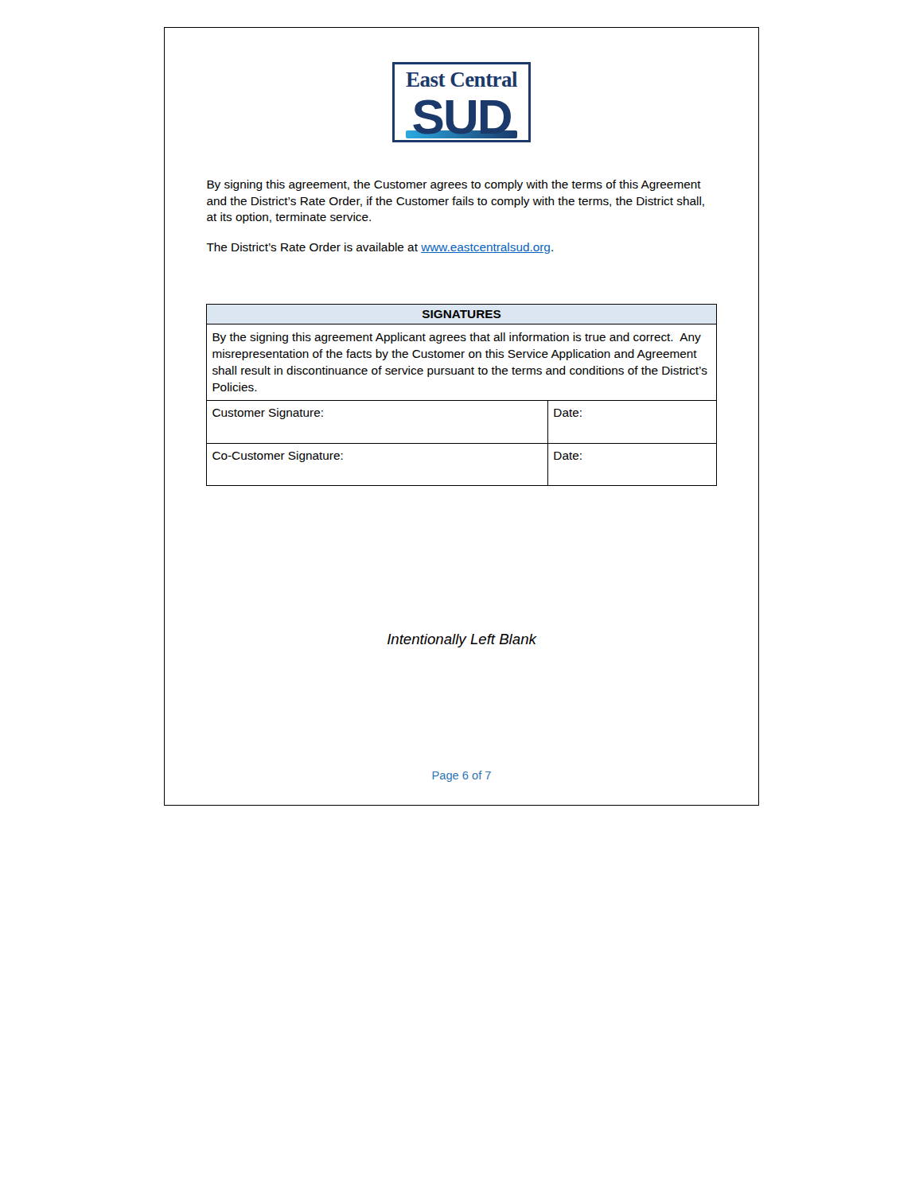East Central SUD
By signing this agreement, the Customer agrees to comply with the terms of this Agreement and the District’s Rate Order, if the Customer fails to comply with the terms, the District shall, at its option, terminate service.
The District’s Rate Order is available at www.eastcentralsud.org.
| SIGNATURES |
| --- |
| By the signing this agreement Applicant agrees that all information is true and correct. Any misrepresentation of the facts by the Customer on this Service Application and Agreement shall result in discontinuance of service pursuant to the terms and conditions of the District’s Policies. |
| Customer Signature: | Date: |
| Co-Customer Signature: | Date: |
Intentionally Left Blank
Page 6 of 7